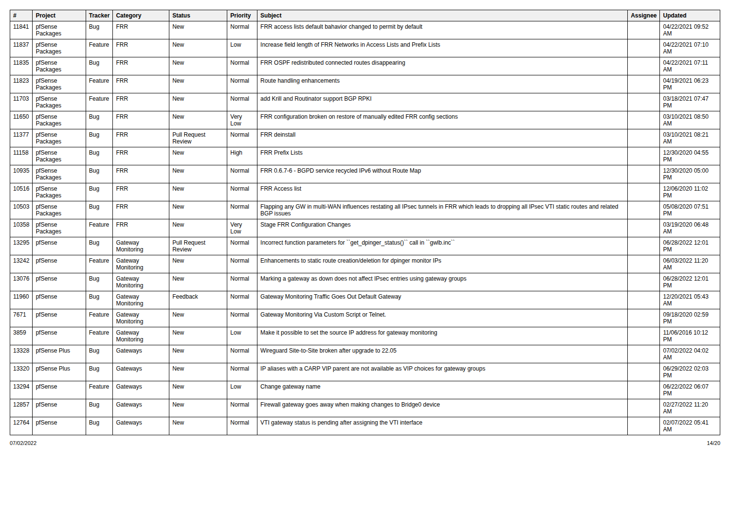| # | Project | Tracker | Category | Status | Priority | Subject | Assignee | Updated |
| --- | --- | --- | --- | --- | --- | --- | --- | --- |
| 11841 | pfSense Packages | Bug | FRR | New | Normal | FRR access lists default bahavior changed to permit by default | | 04/22/2021 09:52 AM |
| 11837 | pfSense Packages | Feature | FRR | New | Low | Increase field length of FRR Networks in Access Lists and Prefix Lists | | 04/22/2021 07:10 AM |
| 11835 | pfSense Packages | Bug | FRR | New | Normal | FRR OSPF redistributed connected routes disappearing | | 04/22/2021 07:11 AM |
| 11823 | pfSense Packages | Feature | FRR | New | Normal | Route handling enhancements | | 04/19/2021 06:23 PM |
| 11703 | pfSense Packages | Feature | FRR | New | Normal | add Krill and Routinator support BGP RPKI | | 03/18/2021 07:47 PM |
| 11650 | pfSense Packages | Bug | FRR | New | Very Low | FRR configuration broken on restore of manually edited FRR config sections | | 03/10/2021 08:50 AM |
| 11377 | pfSense Packages | Bug | FRR | Pull Request Review | Normal | FRR deinstall | | 03/10/2021 08:21 AM |
| 11158 | pfSense Packages | Bug | FRR | New | High | FRR Prefix Lists | | 12/30/2020 04:55 PM |
| 10935 | pfSense Packages | Bug | FRR | New | Normal | FRR 0.6.7-6 - BGPD service recycled IPv6 without Route Map | | 12/30/2020 05:00 PM |
| 10516 | pfSense Packages | Bug | FRR | New | Normal | FRR Access list | | 12/06/2020 11:02 PM |
| 10503 | pfSense Packages | Bug | FRR | New | Normal | Flapping any GW in multi-WAN influences restating all IPsec tunnels in FRR which leads to dropping all IPsec VTI static routes and related BGP issues | | 05/08/2020 07:51 PM |
| 10358 | pfSense Packages | Feature | FRR | New | Very Low | Stage FRR Configuration Changes | | 03/19/2020 06:48 AM |
| 13295 | pfSense | Bug | Gateway Monitoring | Pull Request Review | Normal | Incorrect function parameters for ``get_dpinger_status()`` call in ``gwlb.inc`` | | 06/28/2022 12:01 PM |
| 13242 | pfSense | Feature | Gateway Monitoring | New | Normal | Enhancements to static route creation/deletion for dpinger monitor IPs | | 06/03/2022 11:20 AM |
| 13076 | pfSense | Bug | Gateway Monitoring | New | Normal | Marking a gateway as down does not affect IPsec entries using gateway groups | | 06/28/2022 12:01 PM |
| 11960 | pfSense | Bug | Gateway Monitoring | Feedback | Normal | Gateway Monitoring Traffic Goes Out Default Gateway | | 12/20/2021 05:43 AM |
| 7671 | pfSense | Feature | Gateway Monitoring | New | Normal | Gateway Monitoring Via Custom Script or Telnet. | | 09/18/2020 02:59 PM |
| 3859 | pfSense | Feature | Gateway Monitoring | New | Low | Make it possible to set the source IP address for gateway monitoring | | 11/06/2016 10:12 PM |
| 13328 | pfSense Plus | Bug | Gateways | New | Normal | Wireguard Site-to-Site broken after upgrade to 22.05 | | 07/02/2022 04:02 AM |
| 13320 | pfSense Plus | Bug | Gateways | New | Normal | IP aliases with a CARP VIP parent are not available as VIP choices for gateway groups | | 06/29/2022 02:03 PM |
| 13294 | pfSense | Feature | Gateways | New | Low | Change gateway name | | 06/22/2022 06:07 PM |
| 12857 | pfSense | Bug | Gateways | New | Normal | Firewall gateway goes away when making changes to Bridge0 device | | 02/27/2022 11:20 AM |
| 12764 | pfSense | Bug | Gateways | New | Normal | VTI gateway status is pending after assigning the VTI interface | | 02/07/2022 05:41 AM |
07/02/2022 14/20